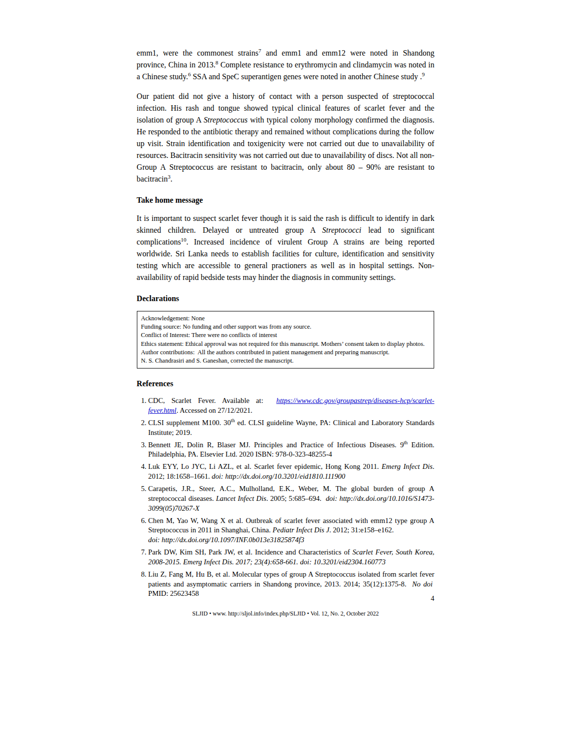emm1, were the commonest strains7 and emm1 and emm12 were noted in Shandong province, China in 2013.8 Complete resistance to erythromycin and clindamycin was noted in a Chinese study.6 SSA and SpeC superantigen genes were noted in another Chinese study .9
Our patient did not give a history of contact with a person suspected of streptococcal infection. His rash and tongue showed typical clinical features of scarlet fever and the isolation of group A Streptococcus with typical colony morphology confirmed the diagnosis. He responded to the antibiotic therapy and remained without complications during the follow up visit. Strain identification and toxigenicity were not carried out due to unavailability of resources. Bacitracin sensitivity was not carried out due to unavailability of discs. Not all non-Group A Streptococcus are resistant to bacitracin, only about 80 – 90% are resistant to bacitracin3.
Take home message
It is important to suspect scarlet fever though it is said the rash is difficult to identify in dark skinned children. Delayed or untreated group A Streptococci lead to significant complications10. Increased incidence of virulent Group A strains are being reported worldwide. Sri Lanka needs to establish facilities for culture, identification and sensitivity testing which are accessible to general practioners as well as in hospital settings. Non-availability of rapid bedside tests may hinder the diagnosis in community settings.
Declarations
Acknowledgement: None
Funding source: No funding and other support was from any source.
Conflict of Interest: There were no conflicts of interest
Ethics statement: Ethical approval was not required for this manuscript. Mothers’ consent taken to display photos.
Author contributions: All the authors contributed in patient management and preparing manuscript.
N. S. Chandrasiri and S. Ganeshan, corrected the manuscript.
References
CDC, Scarlet Fever. Available at: https://www.cdc.gov/groupastrep/diseases-hcp/scarlet-fever.html. Accessed on 27/12/2021.
CLSI supplement M100. 30th ed. CLSI guideline Wayne, PA: Clinical and Laboratory Standards Institute; 2019.
Bennett JE, Dolin R, Blaser MJ. Principles and Practice of Infectious Diseases. 9th Edition. Philadelphia, PA. Elsevier Ltd. 2020 ISBN: 978-0-323-48255-4
Luk EYY, Lo JYC, Li AZL, et al. Scarlet fever epidemic, Hong Kong 2011. Emerg Infect Dis. 2012; 18:1658–1661. doi: http://dx.doi.org/10.3201/eid1810.111900
Carapetis, J.R., Steer, A.C., Mulholland, E.K., Weber, M. The global burden of group A streptococcal diseases. Lancet Infect Dis. 2005; 5:685–694. doi: http://dx.doi.org/10.1016/S1473-3099(05)70267-X
Chen M, Yao W, Wang X et al. Outbreak of scarlet fever associated with emm12 type group A Streptococcus in 2011 in Shanghai, China. Pediatr Infect Dis J. 2012; 31:e158–e162.
doi: http://dx.doi.org/10.1097/INF.0b013e31825874f3
Park DW, Kim SH, Park JW, et al. Incidence and Characteristics of Scarlet Fever, South Korea, 2008-2015. Emerg Infect Dis. 2017; 23(4):658-661. doi: 10.3201/eid2304.160773
Liu Z, Fang M, Hu B, et al. Molecular types of group A Streptococcus isolated from scarlet fever patients and asymptomatic carriers in Shandong province, 2013. 2014; 35(12):1375-8. No doi PMID: 25623458
4
SLJID • www. http://sljol.info/index.php/SLJID • Vol. 12, No. 2, October 2022